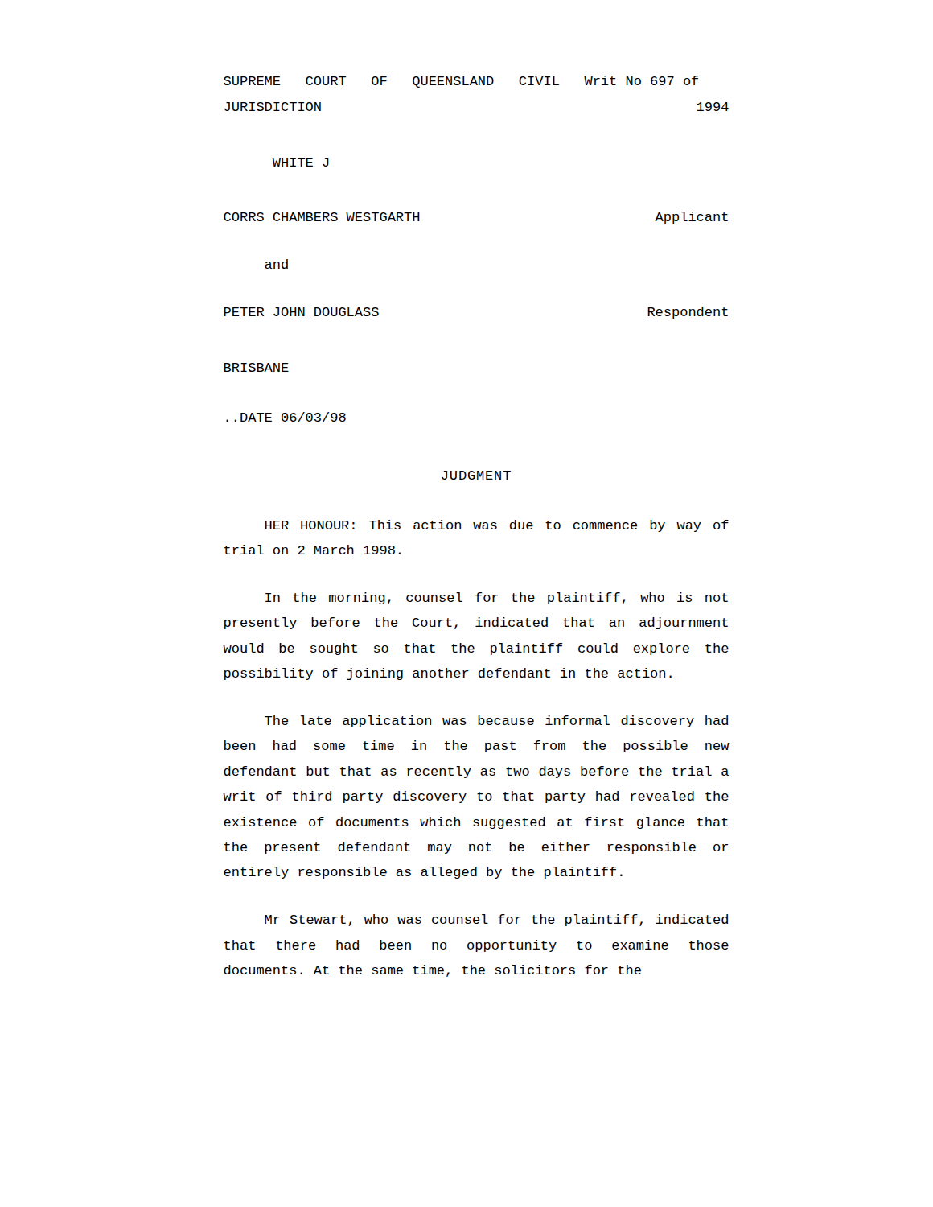SUPREME COURT OF QUEENSLAND CIVIL Writ No 697 of
JURISDICTION 1994
WHITE J
CORRS CHAMBERS WESTGARTH Applicant
and
PETER JOHN DOUGLASS Respondent
BRISBANE
..DATE 06/03/98
JUDGMENT
HER HONOUR: This action was due to commence by way of trial on 2 March 1998.
In the morning, counsel for the plaintiff, who is not presently before the Court, indicated that an adjournment would be sought so that the plaintiff could explore the possibility of joining another defendant in the action.
The late application was because informal discovery had been had some time in the past from the possible new defendant but that as recently as two days before the trial a writ of third party discovery to that party had revealed the existence of documents which suggested at first glance that the present defendant may not be either responsible or entirely responsible as alleged by the plaintiff.
Mr Stewart, who was counsel for the plaintiff, indicated that there had been no opportunity to examine those documents. At the same time, the solicitors for the